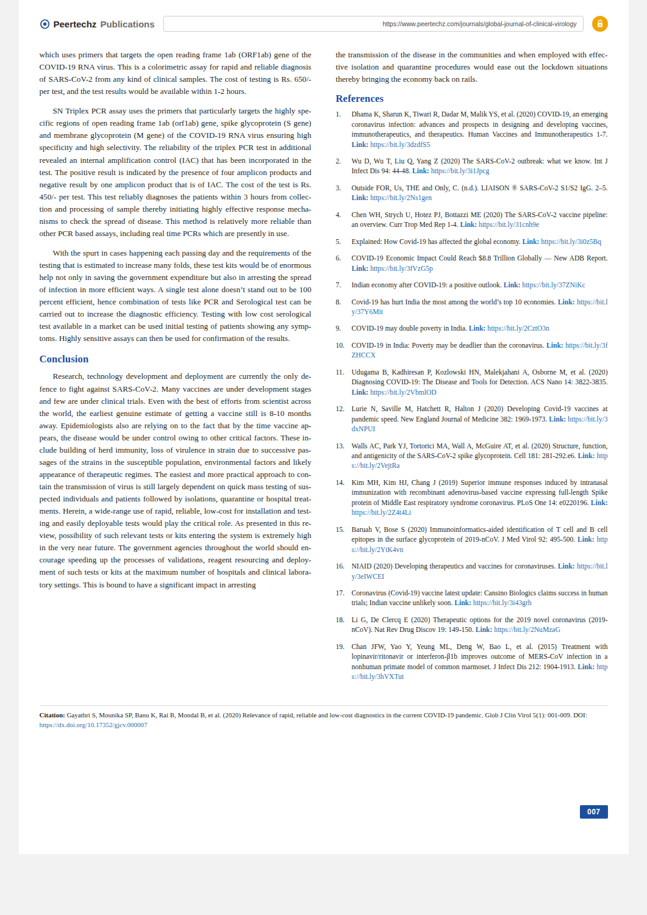⦿ Peertechz Publications
https://www.peertechz.com/journals/global-journal-of-clinical-virology
which uses primers that targets the open reading frame 1ab (ORF1ab) gene of the COVID-19 RNA virus. This is a colorimetric assay for rapid and reliable diagnosis of SARS-CoV-2 from any kind of clinical samples. The cost of testing is Rs. 650/- per test, and the test results would be available within 1-2 hours.
SN Triplex PCR assay uses the primers that particularly targets the highly specific regions of open reading frame 1ab (orf1ab) gene, spike glycoprotein (S gene) and membrane glycoprotein (M gene) of the COVID-19 RNA virus ensuring high specificity and high selectivity. The reliability of the triplex PCR test in additional revealed an internal amplification control (IAC) that has been incorporated in the test. The positive result is indicated by the presence of four amplicon products and negative result by one amplicon product that is of IAC. The cost of the test is Rs. 450/- per test. This test reliably diagnoses the patients within 3 hours from collection and processing of sample thereby initiating highly effective response mechanisms to check the spread of disease. This method is relatively more reliable than other PCR based assays, including real time PCRs which are presently in use.
With the spurt in cases happening each passing day and the requirements of the testing that is estimated to increase many folds, these test kits would be of enormous help not only in saving the government expenditure but also in arresting the spread of infection in more efficient ways. A single test alone doesn’t stand out to be 100 percent efficient, hence combination of tests like PCR and Serological test can be carried out to increase the diagnostic efficiency. Testing with low cost serological test available in a market can be used initial testing of patients showing any symptoms. Highly sensitive assays can then be used for confirmation of the results.
Conclusion
Research, technology development and deployment are currently the only defence to fight against SARS-CoV-2. Many vaccines are under development stages and few are under clinical trials. Even with the best of efforts from scientist across the world, the earliest genuine estimate of getting a vaccine still is 8-10 months away. Epidemiologists also are relying on to the fact that by the time vaccine appears, the disease would be under control owing to other critical factors. These include building of herd immunity, loss of virulence in strain due to successive passages of the strains in the susceptible population, environmental factors and likely appearance of therapeutic regimes. The easiest and more practical approach to contain the transmission of virus is still largely dependent on quick mass testing of suspected individuals and patients followed by isolations, quarantine or hospital treatments. Herein, a wide-range use of rapid, reliable, low-cost for installation and testing and easily deployable tests would play the critical role. As presented in this review, possibility of such relevant tests or kits entering the system is extremely high in the very near future. The government agencies throughout the world should encourage speeding up the processes of validations, reagent resourcing and deployment of such tests or kits at the maximum number of hospitals and clinical laboratory settings. This is bound to have a significant impact in arresting
the transmission of the disease in the communities and when employed with effective isolation and quarantine procedures would ease out the lockdown situations thereby bringing the economy back on rails.
References
Dhama K, Sharun K, Tiwari R, Dadar M, Malik YS, et al. (2020) COVID-19, an emerging coronavirus infection: advances and prospects in designing and developing vaccines, immunotherapeutics, and therapeutics. Human Vaccines and Immunotherapeutics 1-7. Link: https://bit.ly/3dzdfS5
Wu D, Wu T, Liu Q, Yang Z (2020) The SARS-CoV-2 outbreak: what we know. Int J Infect Dis 94: 44-48. Link: https://bit.ly/3i1Jpcg
Outside FOR, Us, THE and Only, C. (n.d.). LIAISON ® SARS-CoV-2 S1/S2 IgG. 2–5. Link: https://bit.ly/2Ns1gen
Chen WH, Strych U, Hotez PJ, Bottazzi ME (2020) The SARS-CoV-2 vaccine pipeline: an overview. Curr Trop Med Rep 1-4. Link: https://bit.ly/31cnh9e
Explained: How Covid-19 has affected the global economy. Link: https://bit.ly/3i0z5Bq
COVID-19 Economic Impact Could Reach $8.8 Trillion Globally — New ADB Report. Link: https://bit.ly/3fVzG5p
Indian economy after COVID-19: a positive outlook. Link: https://bit.ly/37ZNiKc
Covid-19 has hurt India the most among the world’s top 10 economies. Link: https://bit.ly/37Y6Mit
COVID-19 may double poverty in India. Link: https://bit.ly/2CztO3n
COVID-19 in India: Poverty may be deadlier than the coronavirus. Link: https://bit.ly/3fZHCCX
Udugama B, Kadhiresan P, Kozlowski HN, Malekjahani A, Osborne M, et al. (2020) Diagnosing COVID-19: The Disease and Tools for Detection. ACS Nano 14: 3822-3835. Link: https://bit.ly/2VbmlOD
Lurie N, Saville M, Hatchett R, Halton J (2020) Developing Covid-19 vaccines at pandemic speed. New England Journal of Medicine 382: 1969-1973. Link: https://bit.ly/3dxNPUI
Walls AC, Park YJ, Tortorici MA, Wall A, McGuire AT, et al. (2020) Structure, function, and antigenicity of the SARS-CoV-2 spike glycoprotein. Cell 181: 281-292.e6. Link: https://bit.ly/2VejtRa
Kim MH, Kim HJ, Chang J (2019) Superior immune responses induced by intranasal immunization with recombinant adenovirus-based vaccine expressing full-length Spike protein of Middle East respiratory syndrome coronavirus. PLoS One 14: e0220196. Link: https://bit.ly/2Z4t4Li
Baruah V, Bose S (2020) Immunoinformatics-aided identification of T cell and B cell epitopes in the surface glycoprotein of 2019-nCoV. J Med Virol 92: 495-500. Link: https://bit.ly/2YtK4vn
NIAID (2020) Developing therapeutics and vaccines for coronaviruses. Link: https://bit.ly/3eIWCEI
Coronavirus (Covid-19) vaccine latest update: Cansino Biologics claims success in human trials; Indian vaccine unlikely soon. Link: https://bit.ly/3i43grh
Li G, De Clercq E (2020) Therapeutic options for the 2019 novel coronavirus (2019-nCoV). Nat Rev Drug Discov 19: 149-150. Link: https://bit.ly/2NuMzaG
Chan JFW, Yao Y, Yeung ML, Deng W, Bao L, et al. (2015) Treatment with lopinavir/ritonavir or interferon-β1b improves outcome of MERS-CoV infection in a nonhuman primate model of common marmoset. J Infect Dis 212: 1904-1913. Link: https://bit.ly/3hVXTut
007
Citation: Gayathri S, Mounika SP, Banu K, Rai B, Mondal B, et al. (2020) Relevance of rapid, reliable and low-cost diagnostics in the current COVID-19 pandemic. Glob J Clin Virol 5(1): 001-009. DOI: https://dx.doi.org/10.17352/gjcv.000007